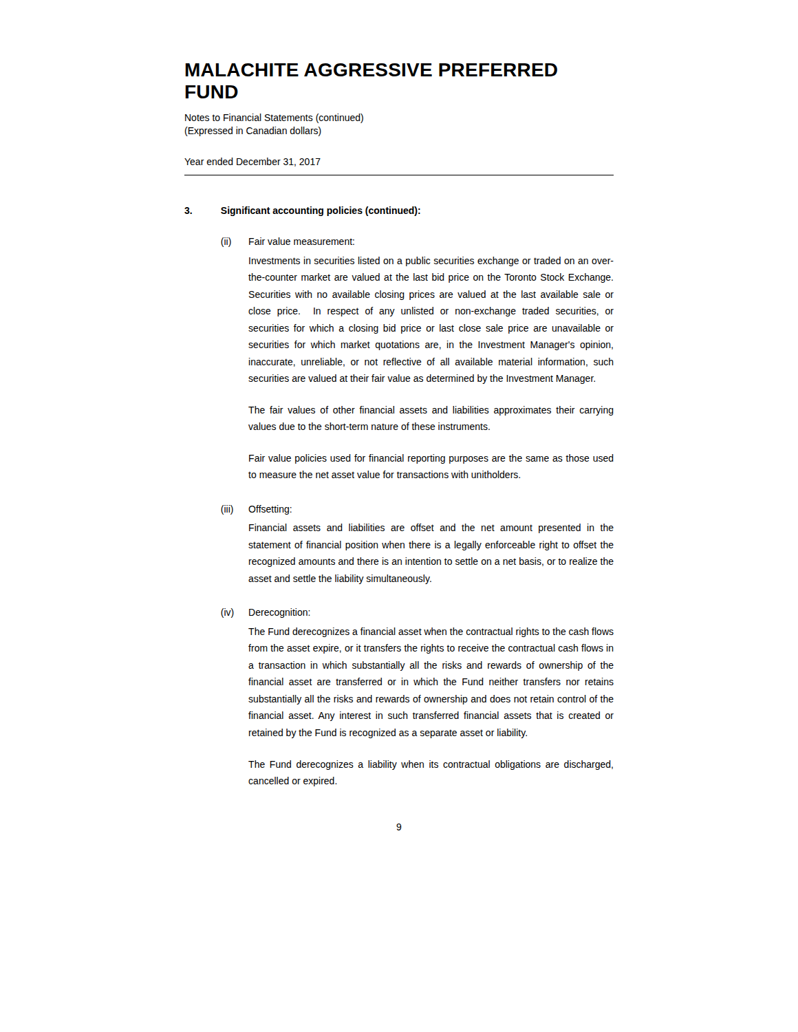MALACHITE AGGRESSIVE PREFERRED FUND
Notes to Financial Statements (continued)
(Expressed in Canadian dollars)
Year ended December 31, 2017
3. Significant accounting policies (continued):
(ii) Fair value measurement:
Investments in securities listed on a public securities exchange or traded on an over-the-counter market are valued at the last bid price on the Toronto Stock Exchange. Securities with no available closing prices are valued at the last available sale or close price. In respect of any unlisted or non-exchange traded securities, or securities for which a closing bid price or last close sale price are unavailable or securities for which market quotations are, in the Investment Manager's opinion, inaccurate, unreliable, or not reflective of all available material information, such securities are valued at their fair value as determined by the Investment Manager.
The fair values of other financial assets and liabilities approximates their carrying values due to the short-term nature of these instruments.
Fair value policies used for financial reporting purposes are the same as those used to measure the net asset value for transactions with unitholders.
(iii) Offsetting:
Financial assets and liabilities are offset and the net amount presented in the statement of financial position when there is a legally enforceable right to offset the recognized amounts and there is an intention to settle on a net basis, or to realize the asset and settle the liability simultaneously.
(iv) Derecognition:
The Fund derecognizes a financial asset when the contractual rights to the cash flows from the asset expire, or it transfers the rights to receive the contractual cash flows in a transaction in which substantially all the risks and rewards of ownership of the financial asset are transferred or in which the Fund neither transfers nor retains substantially all the risks and rewards of ownership and does not retain control of the financial asset. Any interest in such transferred financial assets that is created or retained by the Fund is recognized as a separate asset or liability.
The Fund derecognizes a liability when its contractual obligations are discharged, cancelled or expired.
9